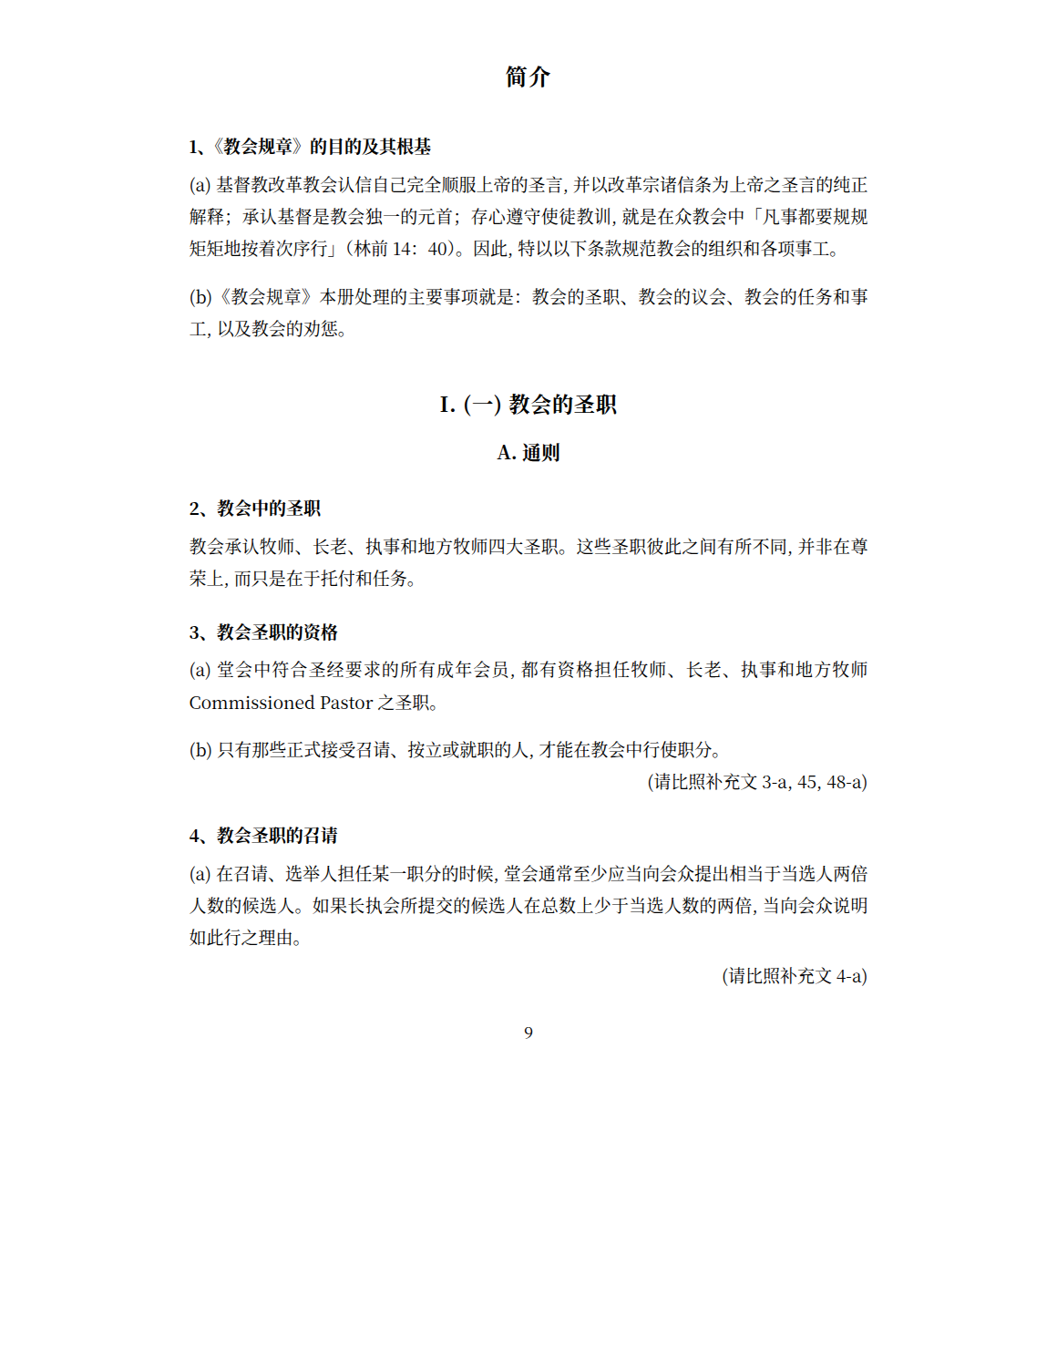简介
1、《教会规章》的目的及其根基
(a) 基督教改革教会认信自己完全顺服上帝的圣言, 并以改革宗诸信条为上帝之圣言的纯正解释；承认基督是教会独一的元首；存心遵守使徒教训, 就是在众教会中「凡事都要规规矩矩地按着次序行」（林前 14：40）。因此, 特以以下条款规范教会的组织和各项事工。
(b)《教会规章》本册处理的主要事项就是：教会的圣职、教会的议会、教会的任务和事工, 以及教会的劝惩。
I. (一) 教会的圣职
A. 通则
2、教会中的圣职
教会承认牧师、长老、执事和地方牧师四大圣职。这些圣职彼此之间有所不同, 并非在尊荣上, 而只是在于托付和任务。
3、教会圣职的资格
(a) 堂会中符合圣经要求的所有成年会员, 都有资格担任牧师、长老、执事和地方牧师 Commissioned Pastor 之圣职。
(b) 只有那些正式接受召请、按立或就职的人, 才能在教会中行使职分。(请比照补充文 3-a, 45, 48-a)
4、教会圣职的召请
(a) 在召请、选举人担任某一职分的时候, 堂会通常至少应当向会众提出相当于当选人两倍人数的候选人。如果长执会所提交的候选人在总数上少于当选人数的两倍, 当向会众说明如此行之理由。
(请比照补充文 4-a)
9